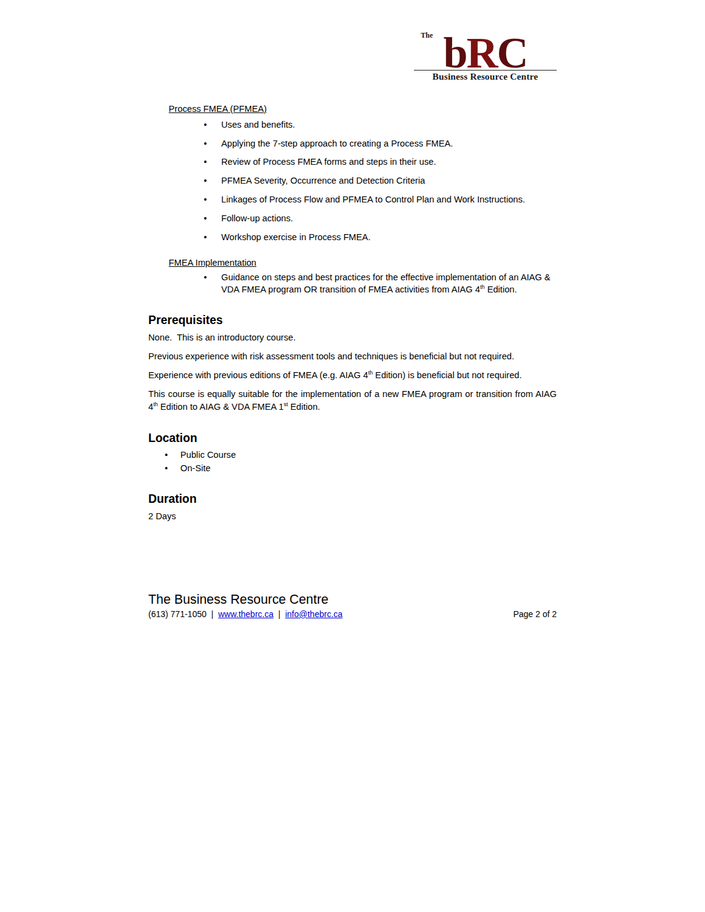The
bRC
Business Resource Centre
Process FMEA (PFMEA)
Uses and benefits.
Applying the 7-step approach to creating a Process FMEA.
Review of Process FMEA forms and steps in their use.
PFMEA Severity, Occurrence and Detection Criteria
Linkages of Process Flow and PFMEA to Control Plan and Work Instructions.
Follow-up actions.
Workshop exercise in Process FMEA.
FMEA Implementation
Guidance on steps and best practices for the effective implementation of an AIAG & VDA FMEA program OR transition of FMEA activities from AIAG 4th Edition.
Prerequisites
None. This is an introductory course.
Previous experience with risk assessment tools and techniques is beneficial but not required.
Experience with previous editions of FMEA (e.g. AIAG 4th Edition) is beneficial but not required.
This course is equally suitable for the implementation of a new FMEA program or transition from AIAG 4th Edition to AIAG & VDA FMEA 1st Edition.
Location
Public Course
On-Site
Duration
2 Days
The Business Resource Centre
(613) 771-1050 | www.thebrc.ca | info@thebrc.ca Page 2 of 2